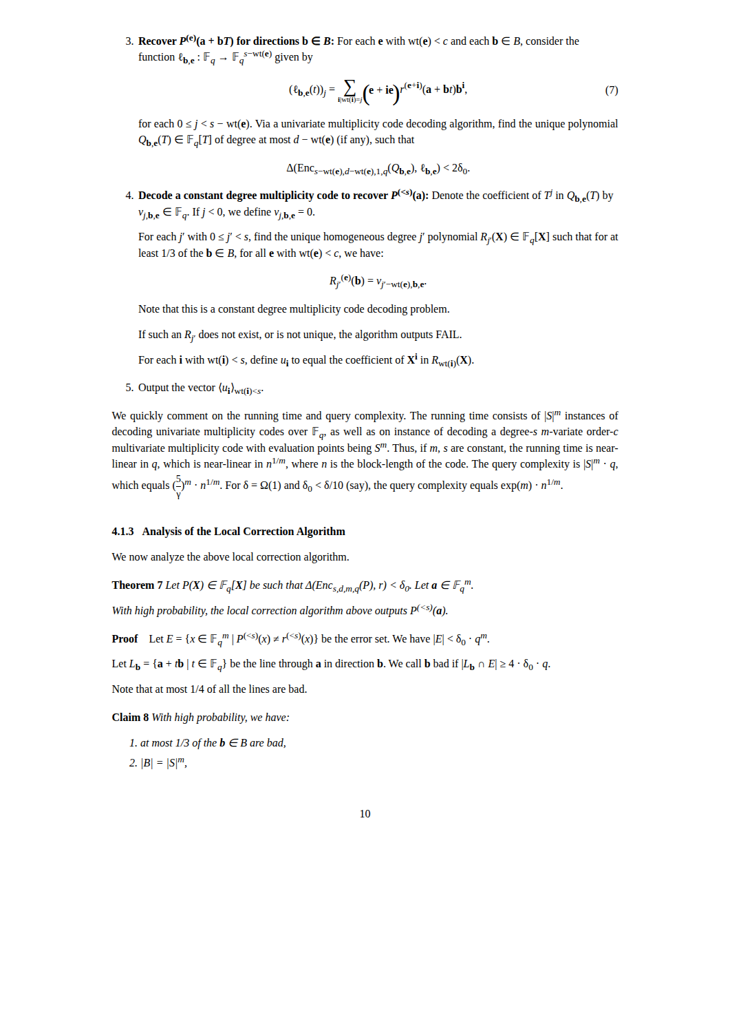3. Recover P(e)(a + bT) for directions b ∈ B: For each e with wt(e) < c and each b ∈ B, consider the function ℓb,e : 𝔽q → 𝔽qs−wt(e) given by (ℓb,e(t))j = ∑i|wt(i)=j (e + i e) r(e+i)(a + bt)bi, (7)
for each 0 ≤ j < s − wt(e). Via a univariate multiplicity code decoding algorithm, find the unique polynomial Qb,e(T) ∈ 𝔽q[T] of degree at most d − wt(e) (if any), such that
Δ(Encs−wt(e),d−wt(e),1,q(Qb,e), ℓb,e) < 2δ0.
4. Decode a constant degree multiplicity code to recover P(<s)(a): Denote the coefficient of Tj in Qb,e(T) by vj,b,e ∈ 𝔽q. If j < 0, we define vj,b,e = 0.
For each j′ with 0 ≤ j′ < s, find the unique homogeneous degree j′ polynomial Rj′(X) ∈ 𝔽q[X] such that for at least 1/3 of the b ∈ B, for all e with wt(e) < c, we have:
Rj′(e)(b) = vj′−wt(e),b,e.
Note that this is a constant degree multiplicity code decoding problem.
If such an Rj′ does not exist, or is not unique, the algorithm outputs FAIL.
For each i with wt(i) < s, define ui to equal the coefficient of Xi in Rwt(i)(X).
5. Output the vector ⟨ui⟩wt(i)<s.
We quickly comment on the running time and query complexity. The running time consists of |S|m instances of decoding univariate multiplicity codes over 𝔽q, as well as on instance of decoding a degree-s m-variate order-c multivariate multiplicity code with evaluation points being Sm. Thus, if m, s are constant, the running time is near-linear in q, which is near-linear in n1/m, where n is the block-length of the code. The query complexity is |S|m · q, which equals (5 γ)m · n1/m. For δ = Ω(1) and δ0 < δ/10 (say), the query complexity equals exp(m) · n1/m.
4.1.3 Analysis of the Local Correction Algorithm
We now analyze the above local correction algorithm.
Theorem 7 Let P(X) ∈ 𝔽q[X] be such that Δ(Encs,d,m,q(P), r) < δ0. Let a ∈ 𝔽qm.
With high probability, the local correction algorithm above outputs P(<s)(a).
Proof Let E = {x ∈ 𝔽qm | P(<s)(x) ≠ r(<s)(x)} be the error set. We have |E| < δ0 · qm.
Let Lb = {a + tb | t ∈ 𝔽q} be the line through a in direction b. We call b bad if |Lb ∩ E| ≥ 4 · δ0 · q.
Note that at most 1/4 of all the lines are bad.
Claim 8 With high probability, we have:
at most 1/3 of the b ∈ B are bad,
|B| = |S|m,
10